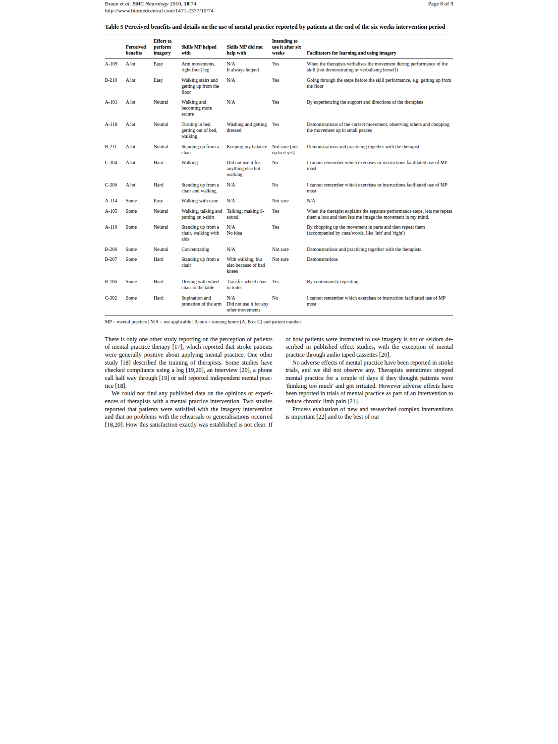Braun et al. BMC Neurology 2010, 10:74
http://www.biomedcentral.com/1471-2377/10/74
Page 8 of 9
Table 5 Perceived benefits and details on the use of mental practice reported by patients at the end of the six weeks intervention period
| | Perceived benefits | Effort to perform imagery | Skills MP helped with | Skills MP did not help with | Intending to use it after six weeks | Facilitators for learning and using imagery |
| --- | --- | --- | --- | --- | --- | --- |
| A-109 | A lot | Easy | Arm movements, right foot / leg | N/A It always helped | Yes | When the therapists verbalises the movement during performance of the skill (not demonstrating or verbalising herself) |
| B-210 | A lot | Easy | Walking stairs and getting up from the floor | N/A | Yes | Going through the steps before the skill performance, e.g. getting up from the floor |
| A-101 | A lot | Neutral | Walking and becoming more secure | N/A | Yes | By experiencing the support and directions of the therapists |
| A-118 | A lot | Neutral | Turning in bed, getting out of bed, walking | Washing and getting dressed | Yes | Demonstrations of the correct movement, observing others and chopping the movement up in small peaces |
| B-211 | A lot | Neutral | Standing up from a chair | Keeping my balance | Not sure (not up to it yet) | Demonstrations and practicing together with the therapist |
| C-304 | A lot | Hard | Walking | Did not use it for anything else but walking | No | I cannot remember which exercises or instructions facilitated use of MP most |
| C-306 | A lot | Hard | Standing up from a chair and walking | N/A | No | I cannot remember which exercises or instructions facilitated use of MP most |
| A-114 | Some | Easy | Walking with cane | N/A | Not sure | N/A |
| A-105 | Some | Neutral | Walking, talking and putting on t-shirt | Talking; making S-sound | Yes | When the therapist explains the separate performance steps, lets me repeat them a lout and then lets me image the movement in my mind. |
| A-110 | Some | Neutral | Standing up from a chair, walking with aids | N/A No idea | Yes | By chopping up the movement in parts and then repeat them (accompanied by cues/words, like 'left' and 'right') |
| B-206 | Some | Neutral | Concentrating | N/A | Not sure | Demonstrations and practicing together with the therapists |
| B-207 | Some | Hard | Standing up from a chair | With walking, but also because of bad knees | Not sure | Demonstrations |
| B-106 | Some | Hard | Driving with wheel chair to the table | Transfer wheel chair to toilet | Yes | By continuously repeating |
| C-302 | Some | Hard | Supination and pronation of the arm | N/A Did not use it for any other movements | No | I cannot remember which exercises or instruction facilitated use of MP most |
MP = mental practice | N/A = not applicable | A-nnn = nursing home (A, B or C) and patient number
There is only one other study reporting on the perception of patients of mental practice therapy [17], which reported that stroke patients were generally positive about applying mental practice. One other study [18] described the training of therapists. Some studies have checked compliance using a log [19,20], an interview [20], a phone call half way through [19] or self reported independent mental practice [18].
We could not find any published data on the opinions or experiences of therapists with a mental practice intervention. Two studies reported that patients were satisfied with the imagery intervention and that no problems with the rehearsals or generalisations occurred [18,20]. How this satisfaction exactly was established is not clear. If or how patients were instructed to use imagery is not or seldom described in published effect studies, with the exception of mental practice through audio taped cassettes [20].
No adverse effects of mental practice have been reported in stroke trials, and we did not observe any. Therapists sometimes stopped mental practice for a couple of days if they thought patients were 'thinking too much' and got irritated. However adverse effects have been reported in trials of mental practice as part of an intervention to reduce chronic limb pain [21].
Process evaluation of new and researched complex interventions is important [22] and to the best of our